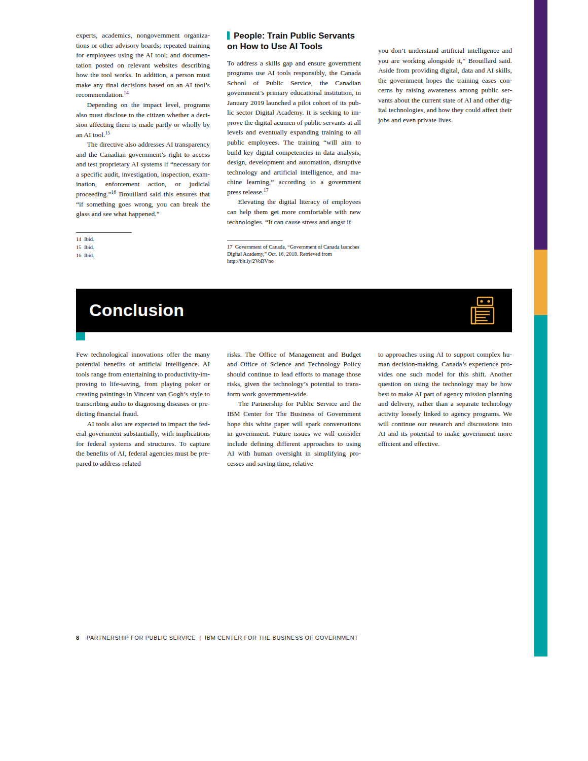experts, academics, nongovernment organizations or other advisory boards; repeated training for employees using the AI tool; and documentation posted on relevant websites describing how the tool works. In addition, a person must make any final decisions based on an AI tool’s recommendation.14
Depending on the impact level, programs also must disclose to the citizen whether a decision affecting them is made partly or wholly by an AI tool.15
The directive also addresses AI transparency and the Canadian government’s right to access and test proprietary AI systems if “necessary for a specific audit, investigation, inspection, examination, enforcement action, or judicial proceeding.”16 Brouillard said this ensures that “if something goes wrong, you can break the glass and see what happened.”
14 Ibid.
15 Ibid.
16 Ibid.
People: Train Public Servants on How to Use AI Tools
To address a skills gap and ensure government programs use AI tools responsibly, the Canada School of Public Service, the Canadian government’s primary educational institution, in January 2019 launched a pilot cohort of its public sector Digital Academy. It is seeking to improve the digital acumen of public servants at all levels and eventually expanding training to all public employees. The training “will aim to build key digital competencies in data analysis, design, development and automation, disruptive technology and artificial intelligence, and machine learning,” according to a government press release.17
Elevating the digital literacy of employees can help them get more comfortable with new technologies. “It can cause stress and angst if
17 Government of Canada, “Government of Canada launches Digital Academy,” Oct. 16, 2018. Retrieved from http://bit.ly/2VoBVno
you don’t understand artificial intelligence and you are working alongside it,” Brouillard said. Aside from providing digital, data and AI skills, the government hopes the training eases concerns by raising awareness among public servants about the current state of AI and other digital technologies, and how they could affect their jobs and even private lives.
Conclusion
Few technological innovations offer the many potential benefits of artificial intelligence. AI tools range from entertaining to productivity-improving to life-saving, from playing poker or creating paintings in Vincent van Gogh’s style to transcribing audio to diagnosing diseases or predicting financial fraud.
AI tools also are expected to impact the federal government substantially, with implications for federal systems and structures. To capture the benefits of AI, federal agencies must be prepared to address related
risks. The Office of Management and Budget and Office of Science and Technology Policy should continue to lead efforts to manage those risks, given the technology’s potential to transform work government-wide.
The Partnership for Public Service and the IBM Center for The Business of Government hope this white paper will spark conversations in government. Future issues we will consider include defining different approaches to using AI with human oversight in simplifying processes and saving time, relative
to approaches using AI to support complex human decision-making. Canada’s experience provides one such model for this shift. Another question on using the technology may be how best to make AI part of agency mission planning and delivery, rather than a separate technology activity loosely linked to agency programs. We will continue our research and discussions into AI and its potential to make government more efficient and effective.
8 PARTNERSHIP FOR PUBLIC SERVICE | IBM CENTER FOR THE BUSINESS OF GOVERNMENT